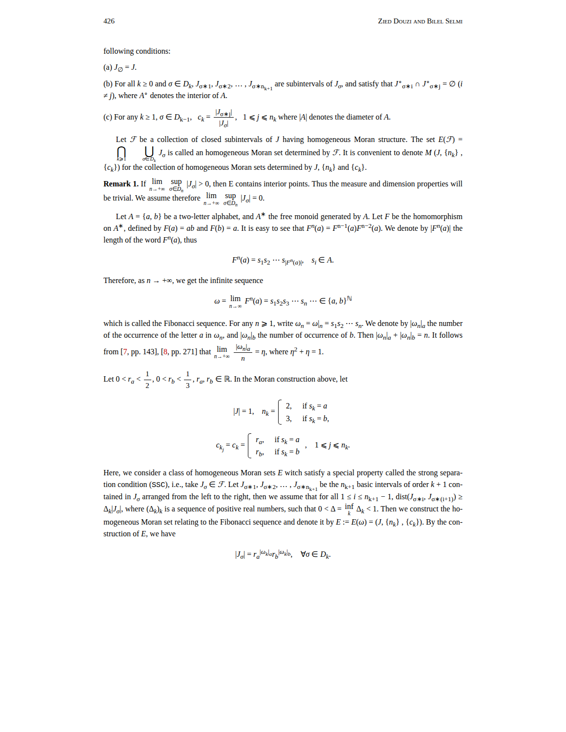426 Zied Douzi and Bilel Selmi
following conditions:
(a) J∅ = J.
(b) For all k ≥ 0 and σ ∈ Dk, Jσ∗1, Jσ∗2, … , Jσ∗nk+1 are subintervals of Jσ, and satisfy that J∘σ∗i ∩ J∘σ∗j = ∅ (i ≠ j), where A∘ denotes the interior of A.
(c) For any k ≥ 1, σ ∈ Dk−1, ck = |Jσ∗j||Jσ|, 1 ⩽ j ⩽ nk where |A| denotes the diameter of A.
Let ℱ be a collection of closed subintervals of J having homogeneous Moran structure. The set E(ℱ) = ⋂k⩾1 ⋃σ∈Dk Jσ is called an homogeneous Moran set determined by ℱ. It is convenient to denote M (J, {nk} , {ck}) for the collection of homogeneous Moran sets determined by J, {nk} and {ck}.
Remark 1. If lim n→+∞ sup σ∈Dn |Jσ| > 0, then E contains interior points. Thus the measure and dimension properties will be trivial. We assume therefore lim n→+∞ sup σ∈Dn |Jσ| = 0.
Let A = {a, b} be a two-letter alphabet, and A∗ the free monoid generated by A. Let F be the homomorphism on A∗, defined by F(a) = ab and F(b) = a. It is easy to see that Fn(a) = Fn−1(a)Fn−2(a). We denote by |Fn(a)| the length of the word Fn(a), thus
Fn(a) = s1s2 ⋯ s|Fn(a)|, si ∈ A.
Therefore, as n → +∞, we get the infinite sequence
ω = lim n→∞ Fn(a) = s1s2s3 ⋯ sn ⋯ ∈ {a, b}ℕ
which is called the Fibonacci sequence. For any n ⩾ 1, write ωn = ω|n = s1s2 ⋯ sn. We denote by |ωn|a the number of the occurrence of the letter a in ωn, and |ωn|b the number of occurrence of b. Then |ωn|a + |ωn|b = n. It follows from [7, pp. 143], [8, pp. 271] that lim n→+∞ |ωn|a n = η, where η2 + η = 1.
Let 0 < ra < 12, 0 < rb < 13, ra, rb ∈ ℝ. In the Moran construction above, let
|J| = 1, nk =
| 2, | if s k = a |
| 3, | if s k = b , |
ckj = ck =
| r a , | if s k = a |
| r b , | if s k = b |
, 1 ⩽ j ⩽ nk.
Here, we consider a class of homogeneous Moran sets E witch satisfy a special property called the strong separation condition (SSC), i.e., take Jσ ∈ ℱ. Let Jσ∗1, Jσ∗2, … , Jσ∗nk+1 be the nk+1 basic intervals of order k + 1 contained in Jσ arranged from the left to the right, then we assume that for all 1 ≤ i ≤ nk+1 − 1, dist(Jσ∗i, Jσ∗(i+1)) ≥ Δk|Jσ|, where (Δk)k is a sequence of positive real numbers, such that 0 < Δ = inf k Δk < 1. Then we construct the homogeneous Moran set relating to the Fibonacci sequence and denote it by E := E(ω) = (J, {nk} , {ck}). By the construction of E, we have
|Jσ| = ra|ωk|arb|ωk|b, ∀σ ∈ Dk.